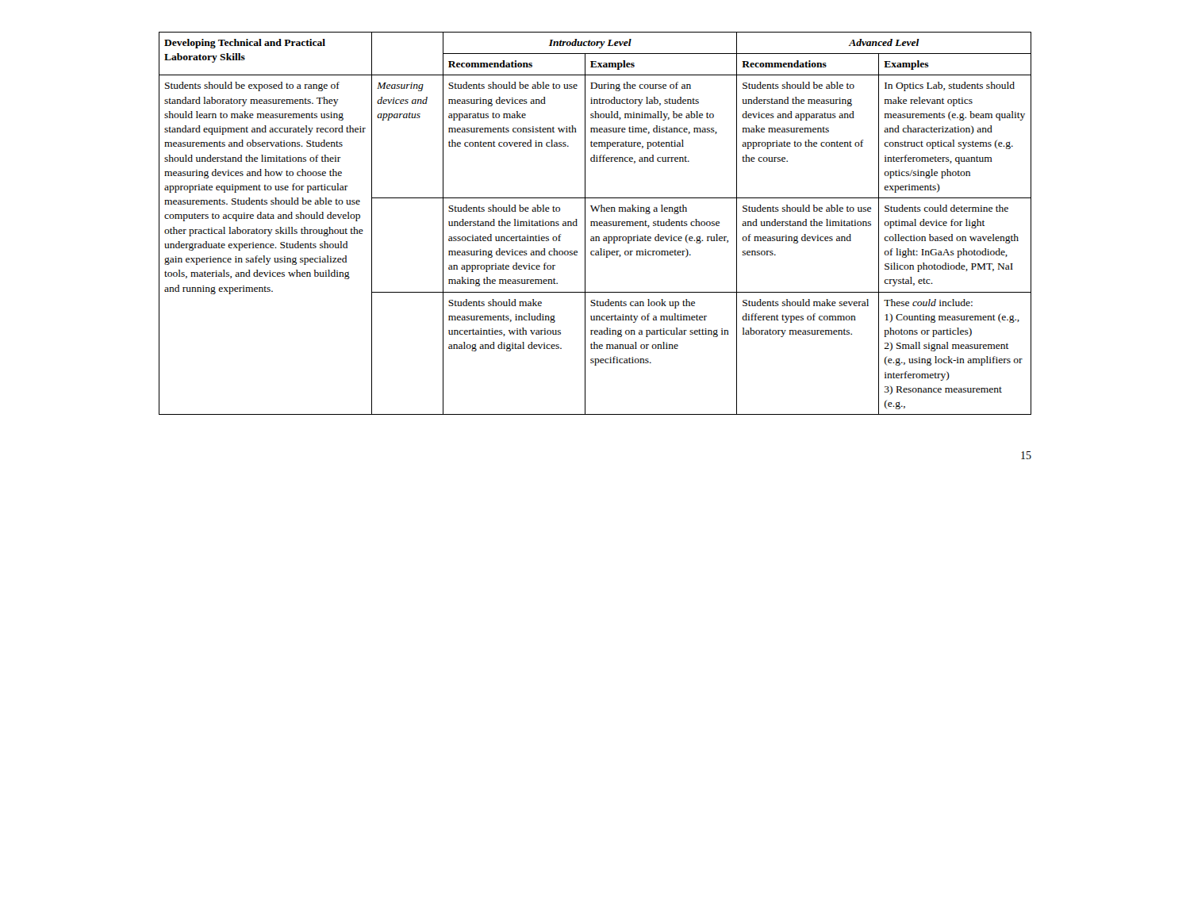| Developing Technical and Practical Laboratory Skills | | Introductory Level | Advanced Level |
| --- | --- | --- | --- |
| Recommendations | Examples | Recommendations | Examples |
| Students should be exposed to a range of standard laboratory measurements. They should learn to make measurements using standard equipment and accurately record their measurements and observations. Students should understand the limitations of their measuring devices and how to choose the appropriate equipment to use for particular measurements. Students should be able to use computers to acquire data and should develop other practical laboratory skills throughout the undergraduate experience. Students should gain experience in safely using specialized tools, materials, and devices when building and running experiments. | Measuring devices and apparatus | Students should be able to use measuring devices and apparatus to make measurements consistent with the content covered in class. | During the course of an introductory lab, students should, minimally, be able to measure time, distance, mass, temperature, potential difference, and current. | Students should be able to understand the measuring devices and apparatus and make measurements appropriate to the content of the course. | In Optics Lab, students should make relevant optics measurements (e.g. beam quality and characterization) and construct optical systems (e.g. interferometers, quantum optics/single photon experiments) |
| | Students should be able to understand the limitations and associated uncertainties of measuring devices and choose an appropriate device for making the measurement. | When making a length measurement, students choose an appropriate device (e.g. ruler, caliper, or micrometer). | Students should be able to use and understand the limitations of measuring devices and sensors. | Students could determine the optimal device for light collection based on wavelength of light: InGaAs photodiode, Silicon photodiode, PMT, NaI crystal, etc. |
| | Students should make measurements, including uncertainties, with various analog and digital devices. | Students can look up the uncertainty of a multimeter reading on a particular setting in the manual or online specifications. | Students should make several different types of common laboratory measurements. | These could include: 1) Counting measurement (e.g., photons or particles) 2) Small signal measurement (e.g., using lock-in amplifiers or interferometry) 3) Resonance measurement (e.g., |
15